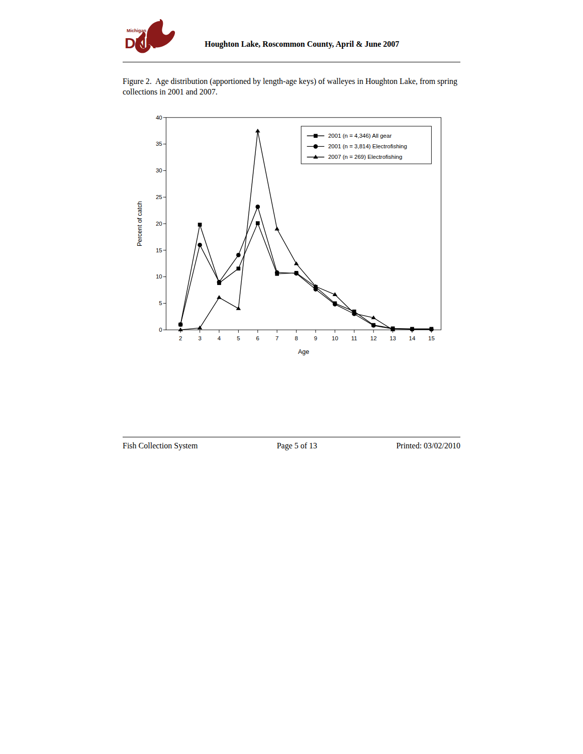Michigan DNR
Houghton Lake, Roscommon County, April & June 2007
Figure 2. Age distribution (apportioned by length-age keys) of walleyes in Houghton Lake, from spring collections in 2001 and 2007.
0 5 10 15 20 25 30 35 40 Percent of catch 2 3 4 5 6 7 8 9 10 11 12 13 14 15 Age 2001 (n = 4,346) All gear 2001 (n = 3,814) Electrofishing 2007 (n = 269) Electrofishing
Fish Collection System
Page 5 of 13
Printed: 03/02/2010